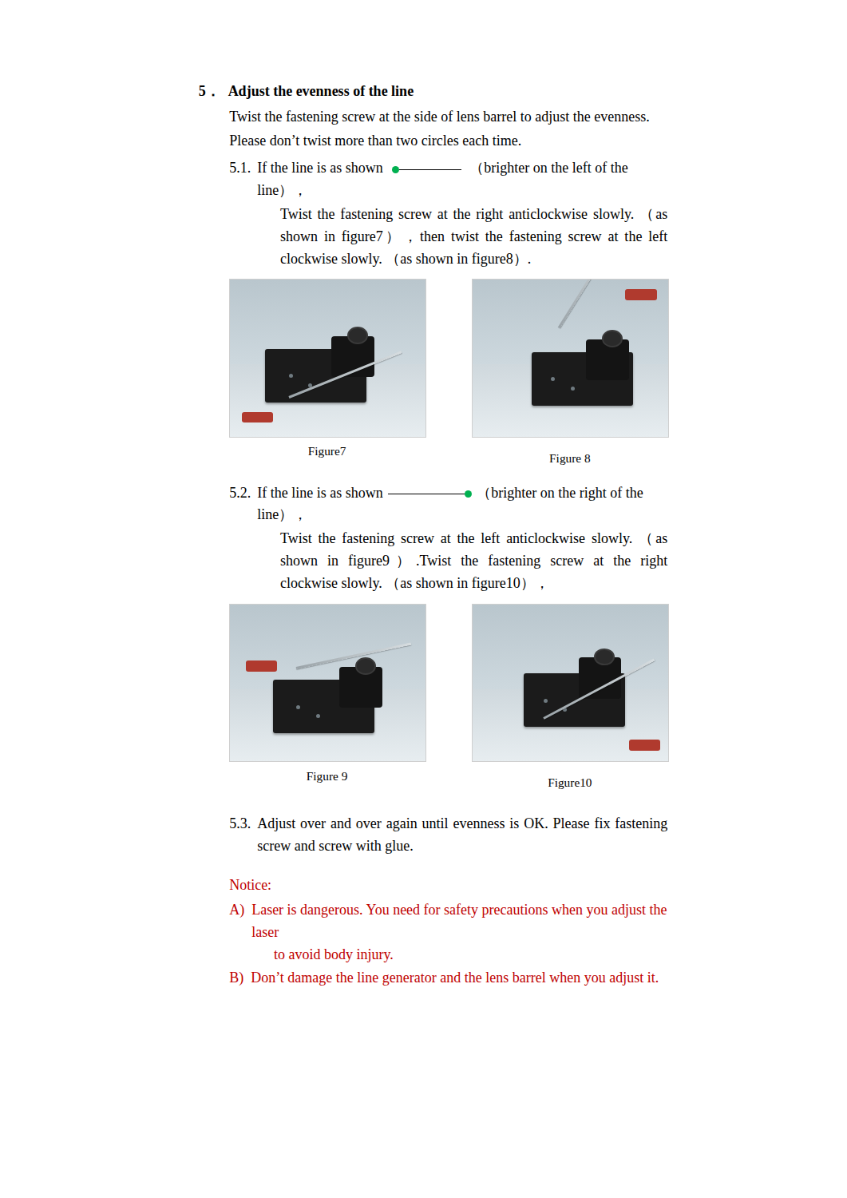5．
Adjust the evenness of the line
Twist the fastening screw at the side of lens barrel to adjust the evenness.
Please don’t twist more than two circles each time.
5.1.
If the line is as shown （brighter on the left of the line），
Twist the fastening screw at the right anticlockwise slowly. （as shown in figure7），then twist the fastening screw at the left clockwise slowly. （as shown in figure8）.
Figure7
Figure 8
5.2.
If the line is as shown （brighter on the right of the line），
Twist the fastening screw at the left anticlockwise slowly. （as shown in figure9）.Twist the fastening screw at the right clockwise slowly. （as shown in figure10），
Figure 9
Figure10
5.3.
Adjust over and over again until evenness is OK. Please fix fastening screw and screw with glue.
Notice:
A) Laser is dangerous. You need for safety precautions when you adjust the laser
to avoid body injury.
B) Don’t damage the line generator and the lens barrel when you adjust it.